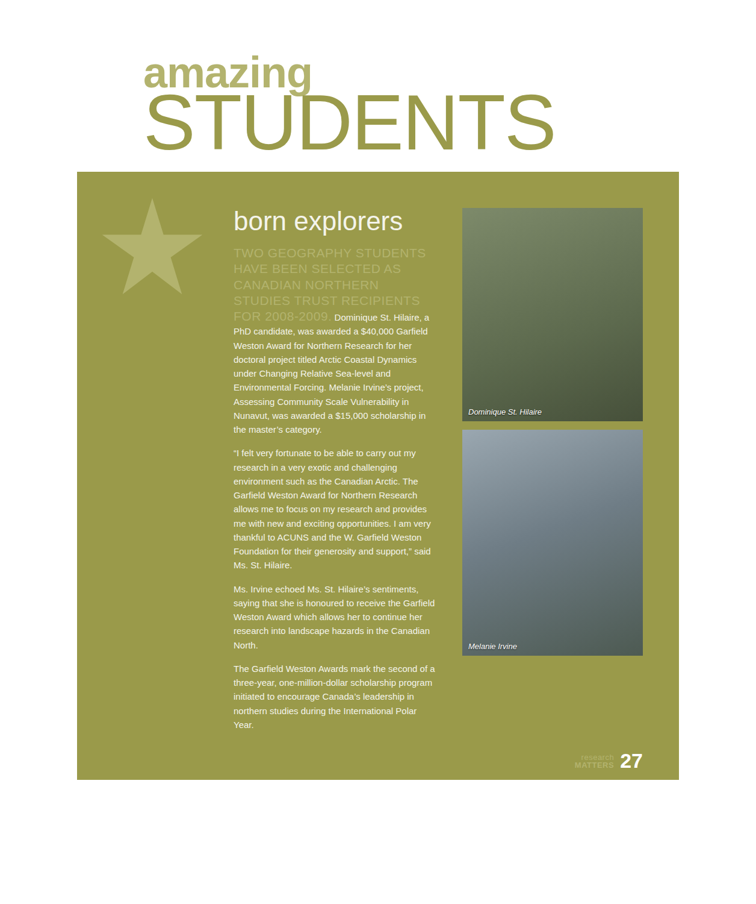amazing
STUDENTS
born explorers
Two geography students have been selected as Canadian Northern Studies Trust recipients for 2008-2009. Dominique St. Hilaire, a PhD candidate, was awarded a $40,000 Garfield Weston Award for Northern Research for her doctoral project titled Arctic Coastal Dynamics under Changing Relative Sea-level and Environmental Forcing. Melanie Irvine’s project, Assessing Community Scale Vulnerability in Nunavut, was awarded a $15,000 scholarship in the master’s category.
“I felt very fortunate to be able to carry out my research in a very exotic and challenging environment such as the Canadian Arctic. The Garfield Weston Award for Northern Research allows me to focus on my research and provides me with new and exciting opportunities. I am very thankful to ACUNS and the W. Garfield Weston Foundation for their generosity and support,” said Ms. St. Hilaire.
Ms. Irvine echoed Ms. St. Hilaire’s sentiments, saying that she is honoured to receive the Garfield Weston Award which allows her to continue her research into landscape hazards in the Canadian North.
The Garfield Weston Awards mark the second of a three-year, one-million-dollar scholarship program initiated to encourage Canada’s leadership in northern studies during the International Polar Year.
Dominique St. Hilaire
Melanie Irvine
research MATTERS
27